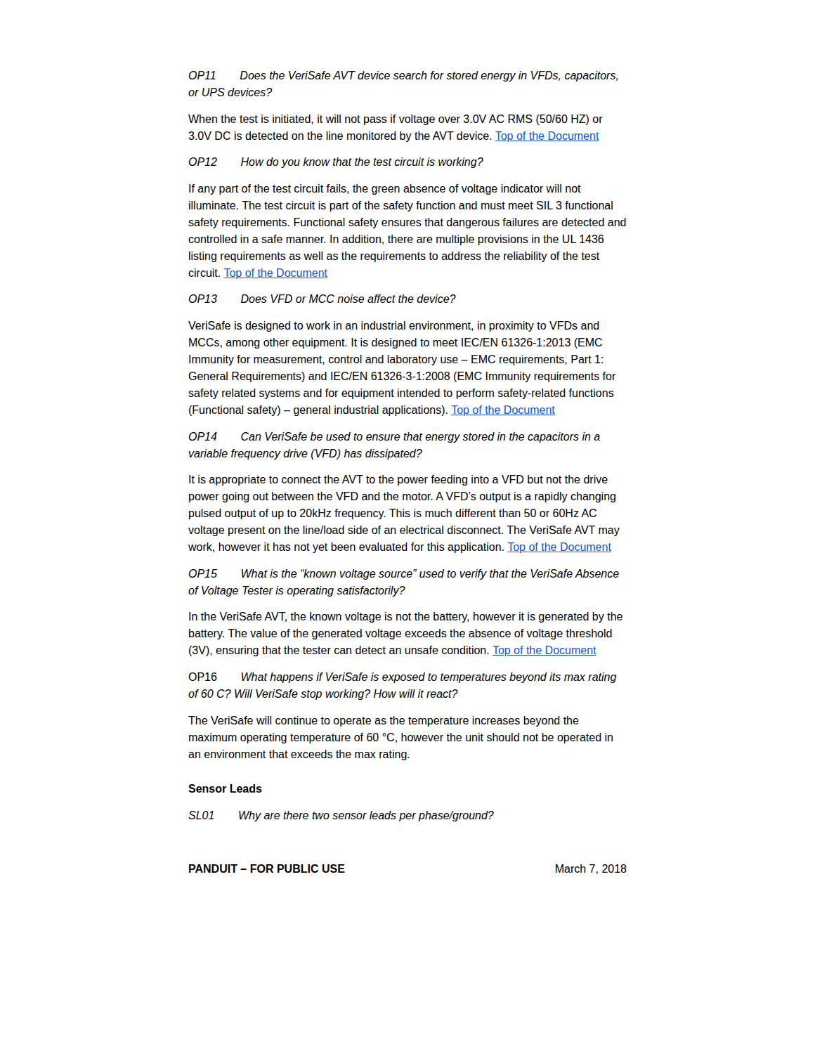OP11 Does the VeriSafe AVT device search for stored energy in VFDs, capacitors, or UPS devices?
When the test is initiated, it will not pass if voltage over 3.0V AC RMS (50/60 HZ) or 3.0V DC is detected on the line monitored by the AVT device. Top of the Document
OP12 How do you know that the test circuit is working?
If any part of the test circuit fails, the green absence of voltage indicator will not illuminate. The test circuit is part of the safety function and must meet SIL 3 functional safety requirements. Functional safety ensures that dangerous failures are detected and controlled in a safe manner. In addition, there are multiple provisions in the UL 1436 listing requirements as well as the requirements to address the reliability of the test circuit. Top of the Document
OP13 Does VFD or MCC noise affect the device?
VeriSafe is designed to work in an industrial environment, in proximity to VFDs and MCCs, among other equipment. It is designed to meet IEC/EN 61326-1:2013 (EMC Immunity for measurement, control and laboratory use – EMC requirements, Part 1: General Requirements) and IEC/EN 61326-3-1:2008 (EMC Immunity requirements for safety related systems and for equipment intended to perform safety-related functions (Functional safety) – general industrial applications). Top of the Document
OP14 Can VeriSafe be used to ensure that energy stored in the capacitors in a variable frequency drive (VFD) has dissipated?
It is appropriate to connect the AVT to the power feeding into a VFD but not the drive power going out between the VFD and the motor. A VFD’s output is a rapidly changing pulsed output of up to 20kHz frequency. This is much different than 50 or 60Hz AC voltage present on the line/load side of an electrical disconnect. The VeriSafe AVT may work, however it has not yet been evaluated for this application. Top of the Document
OP15 What is the “known voltage source” used to verify that the VeriSafe Absence of Voltage Tester is operating satisfactorily?
In the VeriSafe AVT, the known voltage is not the battery, however it is generated by the battery. The value of the generated voltage exceeds the absence of voltage threshold (3V), ensuring that the tester can detect an unsafe condition. Top of the Document
OP16 What happens if VeriSafe is exposed to temperatures beyond its max rating of 60 C? Will VeriSafe stop working? How will it react?
The VeriSafe will continue to operate as the temperature increases beyond the maximum operating temperature of 60 °C, however the unit should not be operated in an environment that exceeds the max rating.
Sensor Leads
SL01 Why are there two sensor leads per phase/ground?
PANDUIT – FOR PUBLIC USE
March 7, 2018